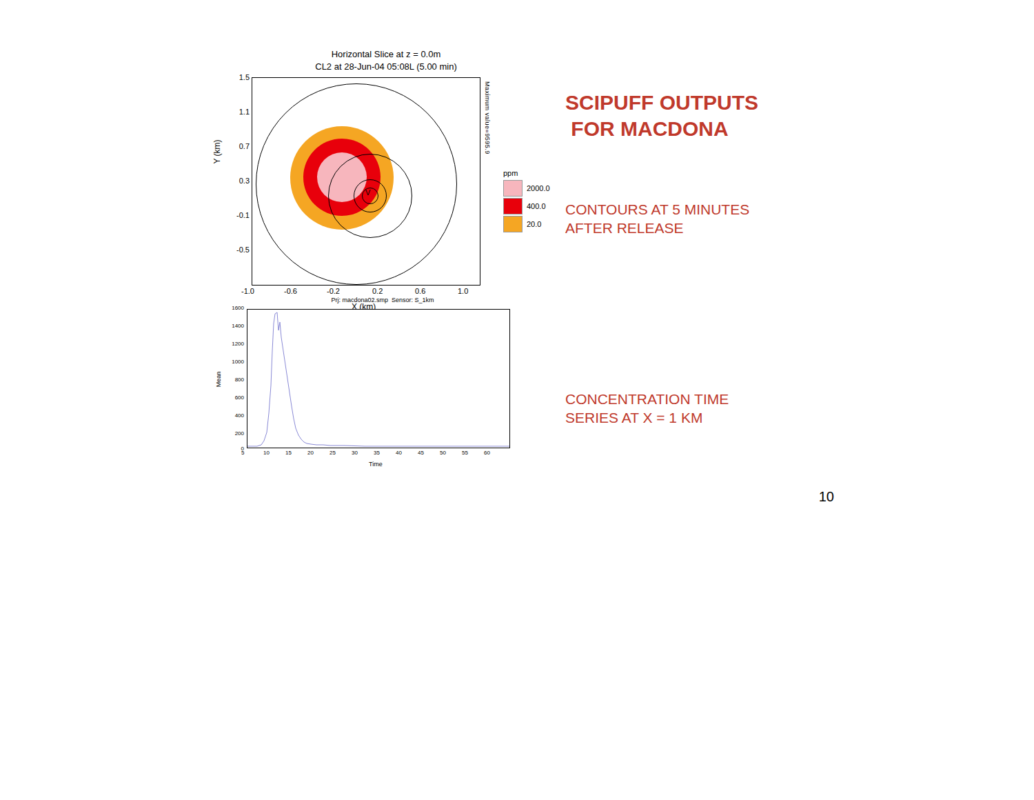Horizontal Slice at z = 0.0m
CL2 at 28-Jun-04 05:08L (5.00 min)
Y (km)
1.5 1.1 0.7 0.3 -0.1 -0.5
V
Maximum value=9595.9
-1.0 -0.6 -0.2 0.2 0.6 1.0
X (km)
ppm
2000.0
400.0
20.0
Prj: macdona02.smp Sensor: S_1km
Mean
1600 1400 1200 1000 800 600 400 200 0
5 10 15 20 25 30 35 40 45 50 55 60
Time
SCIPUFF OUTPUTS
FOR MACDONA
CONTOURS AT 5 MINUTES
AFTER RELEASE
CONCENTRATION TIME
SERIES AT X = 1 KM
10